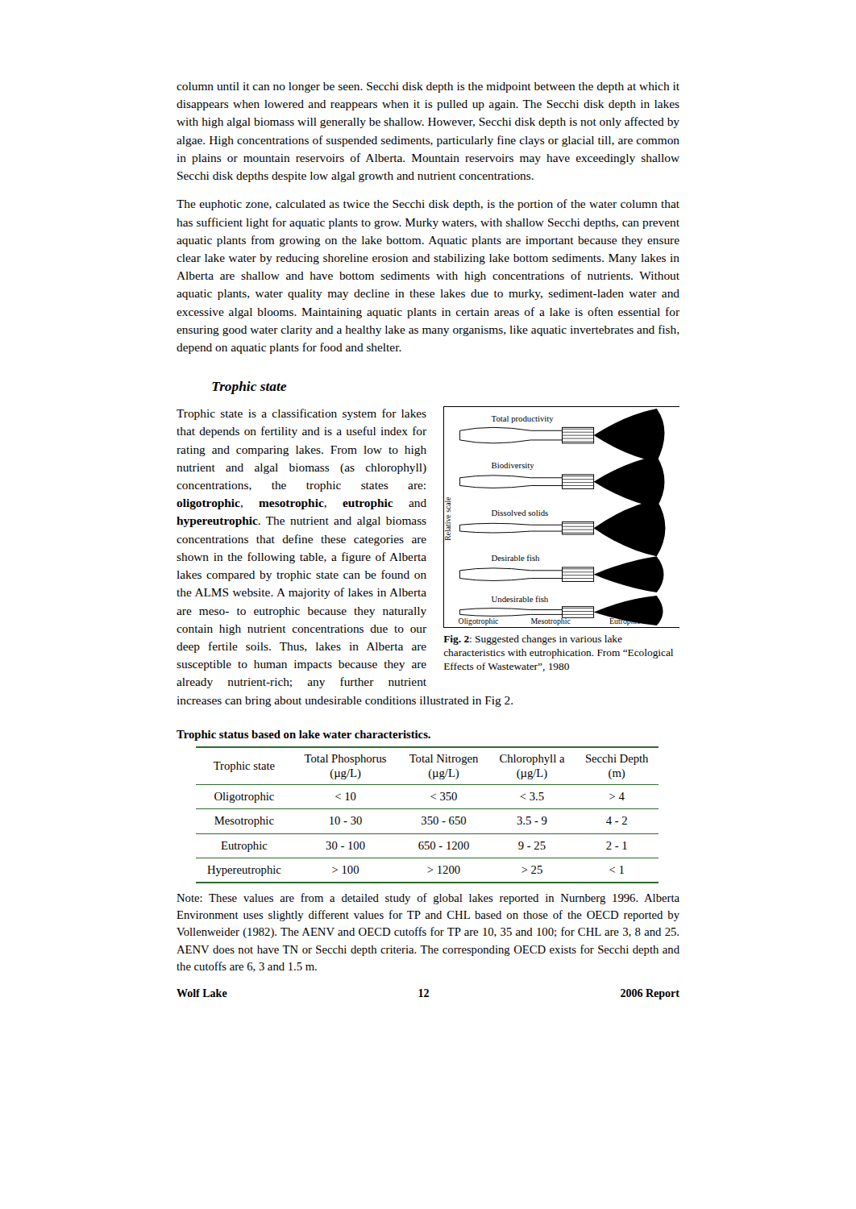column until it can no longer be seen. Secchi disk depth is the midpoint between the depth at which it disappears when lowered and reappears when it is pulled up again. The Secchi disk depth in lakes with high algal biomass will generally be shallow. However, Secchi disk depth is not only affected by algae. High concentrations of suspended sediments, particularly fine clays or glacial till, are common in plains or mountain reservoirs of Alberta. Mountain reservoirs may have exceedingly shallow Secchi disk depths despite low algal growth and nutrient concentrations.
The euphotic zone, calculated as twice the Secchi disk depth, is the portion of the water column that has sufficient light for aquatic plants to grow. Murky waters, with shallow Secchi depths, can prevent aquatic plants from growing on the lake bottom. Aquatic plants are important because they ensure clear lake water by reducing shoreline erosion and stabilizing lake bottom sediments. Many lakes in Alberta are shallow and have bottom sediments with high concentrations of nutrients. Without aquatic plants, water quality may decline in these lakes due to murky, sediment-laden water and excessive algal blooms. Maintaining aquatic plants in certain areas of a lake is often essential for ensuring good water clarity and a healthy lake as many organisms, like aquatic invertebrates and fish, depend on aquatic plants for food and shelter.
Trophic state
Fig. 2: Suggested changes in various lake characteristics with eutrophication. From “Ecological Effects of Wastewater”, 1980
Trophic state is a classification system for lakes that depends on fertility and is a useful index for rating and comparing lakes. From low to high nutrient and algal biomass (as chlorophyll) concentrations, the trophic states are: oligotrophic, mesotrophic, eutrophic and hypereutrophic. The nutrient and algal biomass concentrations that define these categories are shown in the following table, a figure of Alberta lakes compared by trophic state can be found on the ALMS website. A majority of lakes in Alberta are meso- to eutrophic because they naturally contain high nutrient concentrations due to our deep fertile soils. Thus, lakes in Alberta are susceptible to human impacts because they are already nutrient-rich; any further nutrient increases can bring about undesirable conditions illustrated in Fig 2.
Trophic status based on lake water characteristics.
| Trophic state | Total Phosphorus (µg/L) | Total Nitrogen (µg/L) | Chlorophyll a (µg/L) | Secchi Depth (m) |
| --- | --- | --- | --- | --- |
| Oligotrophic | < 10 | < 350 | < 3.5 | > 4 |
| Mesotrophic | 10 - 30 | 350 - 650 | 3.5 - 9 | 4 - 2 |
| Eutrophic | 30 - 100 | 650 - 1200 | 9 - 25 | 2 - 1 |
| Hypereutrophic | > 100 | > 1200 | > 25 | < 1 |
Note: These values are from a detailed study of global lakes reported in Nurnberg 1996. Alberta Environment uses slightly different values for TP and CHL based on those of the OECD reported by Vollenweider (1982). The AENV and OECD cutoffs for TP are 10, 35 and 100; for CHL are 3, 8 and 25. AENV does not have TN or Secchi depth criteria. The corresponding OECD exists for Secchi depth and the cutoffs are 6, 3 and 1.5 m.
Wolf Lake 12 2006 Report